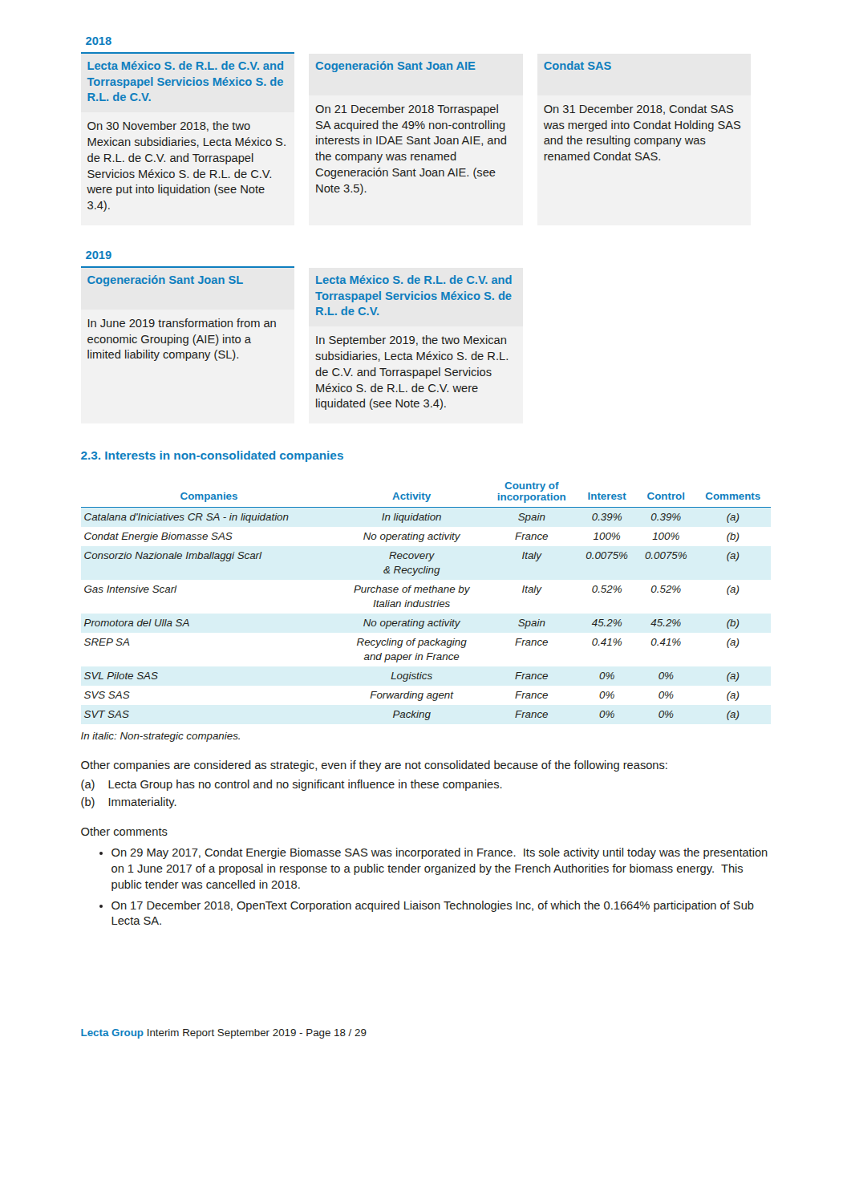2018
Lecta México S. de R.L. de C.V. and Torraspapel Servicios México S. de R.L. de C.V.
On 30 November 2018, the two Mexican subsidiaries, Lecta México S. de R.L. de C.V. and Torraspapel Servicios México S. de R.L. de C.V. were put into liquidation (see Note 3.4).
Cogeneración Sant Joan AIE
On 21 December 2018 Torraspapel SA acquired the 49% non-controlling interests in IDAE Sant Joan AIE, and the company was renamed Cogeneración Sant Joan AIE. (see Note 3.5).
Condat SAS
On 31 December 2018, Condat SAS was merged into Condat Holding SAS and the resulting company was renamed Condat SAS.
2019
Cogeneración Sant Joan SL
In June 2019 transformation from an economic Grouping (AIE) into a limited liability company (SL).
Lecta México S. de R.L. de C.V. and Torraspapel Servicios México S. de R.L. de C.V.
In September 2019, the two Mexican subsidiaries, Lecta México S. de R.L. de C.V. and Torraspapel Servicios México S. de R.L. de C.V. were liquidated (see Note 3.4).
2.3. Interests in non-consolidated companies
| Companies | Activity | Country of incorporation | Interest | Control | Comments |
| --- | --- | --- | --- | --- | --- |
| Catalana d'Iniciatives CR SA - in liquidation | In liquidation | Spain | 0.39% | 0.39% | (a) |
| Condat Energie Biomasse SAS | No operating activity | France | 100% | 100% | (b) |
| Consorzio Nazionale Imballaggi Scarl | Recovery & Recycling | Italy | 0.0075% | 0.0075% | (a) |
| Gas Intensive Scarl | Purchase of methane by Italian industries | Italy | 0.52% | 0.52% | (a) |
| Promotora del Ulla SA | No operating activity | Spain | 45.2% | 45.2% | (b) |
| SREP SA | Recycling of packaging and paper in France | France | 0.41% | 0.41% | (a) |
| SVL Pilote SAS | Logistics | France | 0% | 0% | (a) |
| SVS SAS | Forwarding agent | France | 0% | 0% | (a) |
| SVT SAS | Packing | France | 0% | 0% | (a) |
In italic: Non-strategic companies.
Other companies are considered as strategic, even if they are not consolidated because of the following reasons:
(a) Lecta Group has no control and no significant influence in these companies.
(b) Immateriality.
Other comments
On 29 May 2017, Condat Energie Biomasse SAS was incorporated in France. Its sole activity until today was the presentation on 1 June 2017 of a proposal in response to a public tender organized by the French Authorities for biomass energy. This public tender was cancelled in 2018.
On 17 December 2018, OpenText Corporation acquired Liaison Technologies Inc, of which the 0.1664% participation of Sub Lecta SA.
Lecta Group Interim Report September 2019 - Page 18 / 29